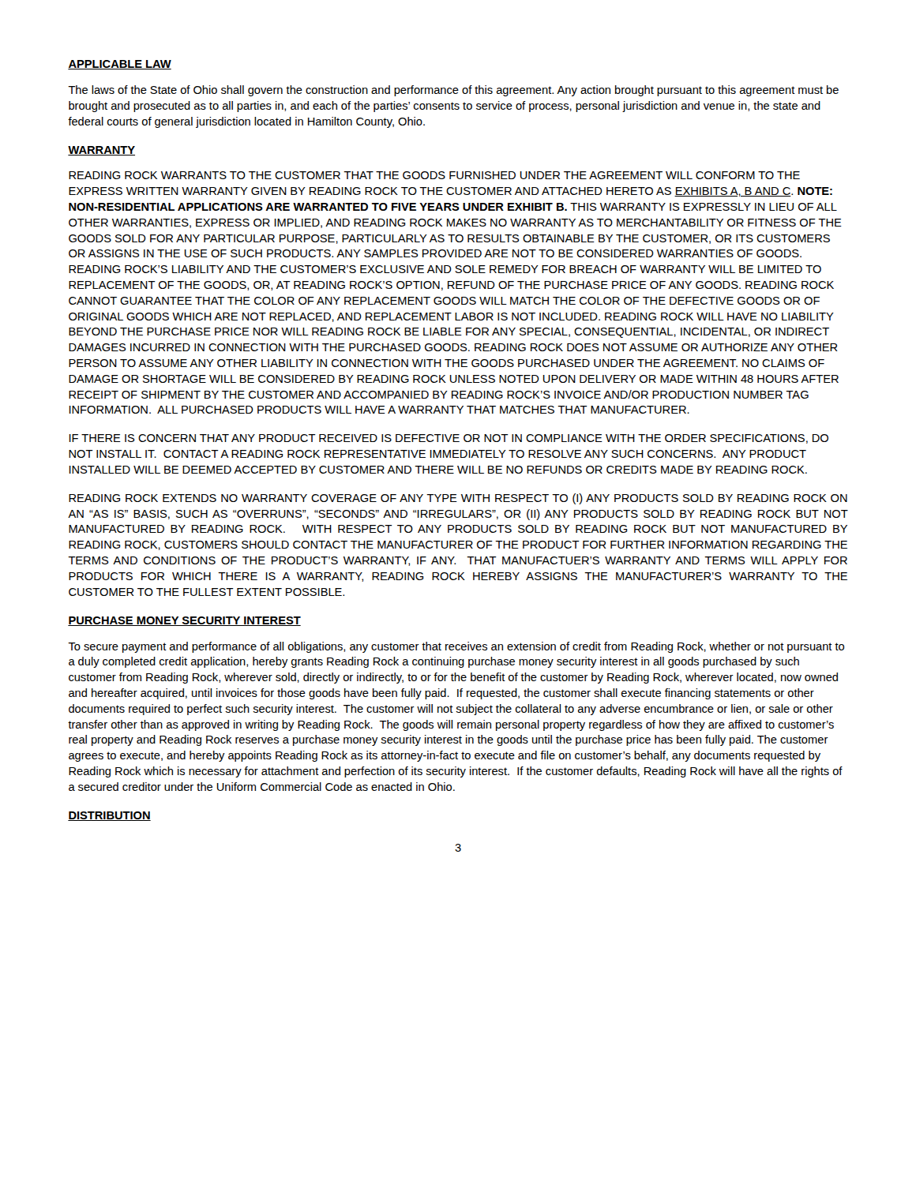Applicable Law
The laws of the State of Ohio shall govern the construction and performance of this agreement. Any action brought pursuant to this agreement must be brought and prosecuted as to all parties in, and each of the parties’ consents to service of process, personal jurisdiction and venue in, the state and federal courts of general jurisdiction located in Hamilton County, Ohio.
Warranty
Reading Rock warrants to the customer that the goods furnished under the agreement will conform to the express written warranty given by Reading Rock to the customer and attached hereto as Exhibits A, B and C. Note: Non-residential applications are warranted to five years under Exhibit B. This warranty is expressly in lieu of all other warranties, express or implied, and Reading Rock makes no warranty as to merchantability or fitness of the goods sold for any particular purpose, particularly as to results obtainable by the customer, or its customers or assigns in the use of such products. Any samples provided are not to be considered warranties of goods. Reading Rock’s liability and the customer’s exclusive and sole remedy for breach of warranty will be limited to replacement of the goods, or, at Reading Rock’s option, refund of the purchase price of any goods. Reading Rock cannot guarantee that the color of any replacement goods will match the color of the defective goods or of original goods which are not replaced, and replacement labor is not included. Reading Rock will have no liability beyond the purchase price nor will Reading Rock be liable for any special, consequential, incidental, or indirect damages incurred in connection with the purchased goods. Reading Rock does not assume or authorize any other person to assume any other liability in connection with the goods purchased under the agreement. No claims of damage or shortage will be considered by Reading Rock unless noted upon delivery or made within 48 hours after receipt of shipment by the customer and accompanied by Reading Rock’s invoice and/or production number tag information. All purchased products will have a warranty that matches that manufacturer.
If there is concern that any product received is defective or not in compliance with the order specifications, do not install it. Contact a Reading Rock representative immediately to resolve any such concerns. Any product installed will be deemed accepted by customer and there will be no refunds or credits made by Reading Rock.
Reading Rock extends no warranty coverage of any type with respect to (i) any products sold by Reading Rock on an “as is” basis, such as “overruns”, “seconds” and “irregulars”, or (ii) any products sold by Reading Rock but not manufactured by Reading Rock. With respect to any products sold by Reading Rock but not manufactured by Reading Rock, customers should contact the manufacturer of the product for further information regarding the terms and conditions of the product’s warranty, if any. That manufactuer’s warranty and terms will apply for products for which there is a warranty, Reading Rock hereby assigns the manufacturer’s warranty to the customer to the fullest extent possible.
Purchase Money Security Interest
To secure payment and performance of all obligations, any customer that receives an extension of credit from Reading Rock, whether or not pursuant to a duly completed credit application, hereby grants Reading Rock a continuing purchase money security interest in all goods purchased by such customer from Reading Rock, wherever sold, directly or indirectly, to or for the benefit of the customer by Reading Rock, wherever located, now owned and hereafter acquired, until invoices for those goods have been fully paid. If requested, the customer shall execute financing statements or other documents required to perfect such security interest. The customer will not subject the collateral to any adverse encumbrance or lien, or sale or other transfer other than as approved in writing by Reading Rock. The goods will remain personal property regardless of how they are affixed to customer’s real property and Reading Rock reserves a purchase money security interest in the goods until the purchase price has been fully paid. The customer agrees to execute, and hereby appoints Reading Rock as its attorney-in-fact to execute and file on customer’s behalf, any documents requested by Reading Rock which is necessary for attachment and perfection of its security interest. If the customer defaults, Reading Rock will have all the rights of a secured creditor under the Uniform Commercial Code as enacted in Ohio.
Distribution
3